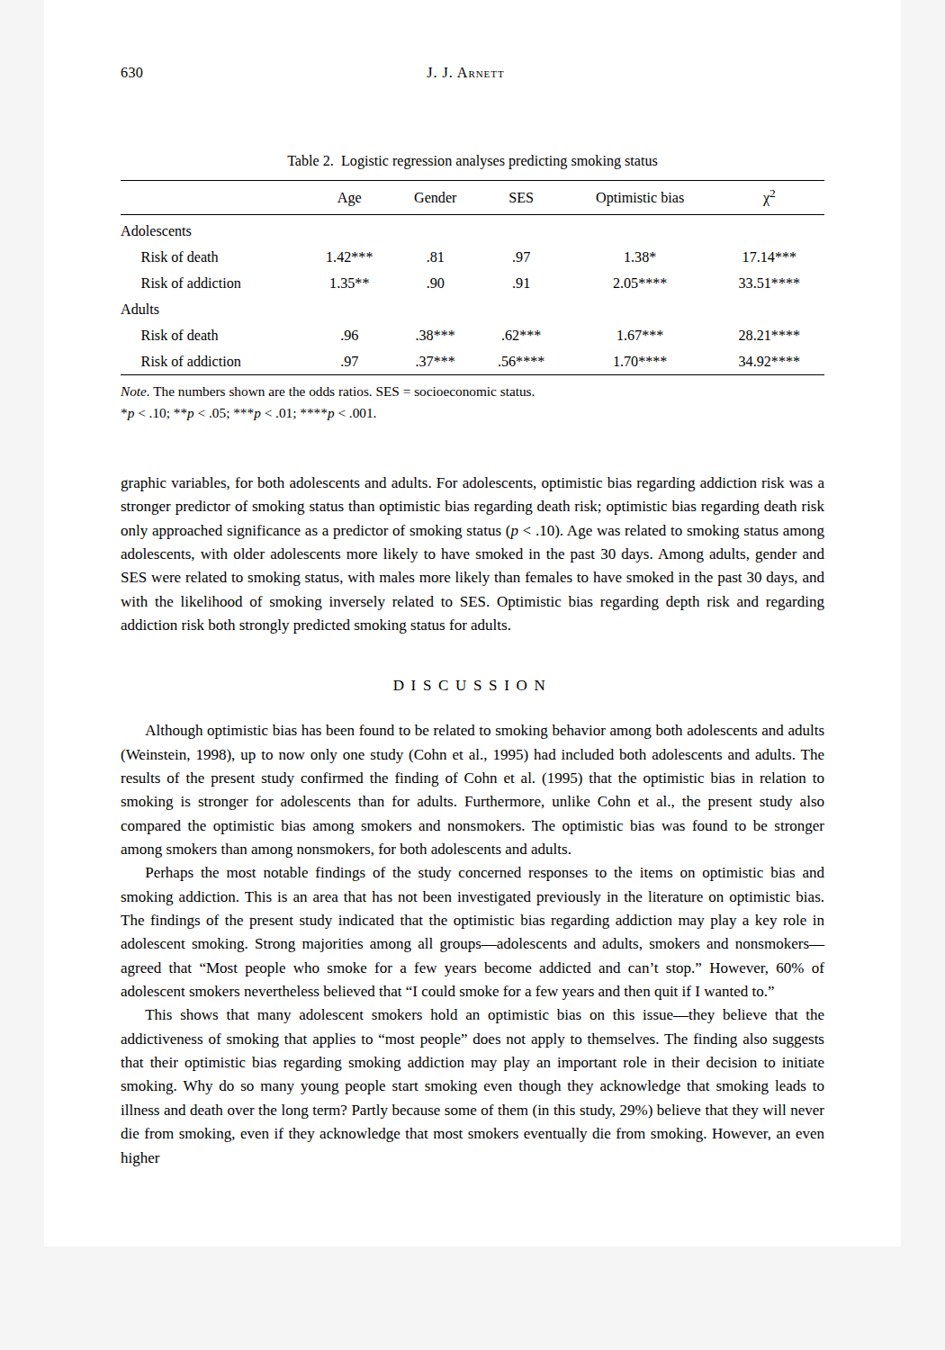630 J. J. Arnett
Table 2. Logistic regression analyses predicting smoking status
| | Age | Gender | SES | Optimistic bias | χ 2 |
| --- | --- | --- | --- | --- | --- |
| Adolescents |
| Risk of death | 1.42*** | .81 | .97 | 1.38* | 17.14*** |
| Risk of addiction | 1.35** | .90 | .91 | 2.05**** | 33.51**** |
| Adults | |
| Risk of death | .96 | .38*** | .62*** | 1.67*** | 28.21**** |
| Risk of addiction | .97 | .37*** | .56**** | 1.70**** | 34.92**** |
Note. The numbers shown are the odds ratios. SES = socioeconomic status.
*p < .10; **p < .05; ***p < .01; ****p < .001.
graphic variables, for both adolescents and adults. For adolescents, optimistic bias regarding addiction risk was a stronger predictor of smoking status than optimistic bias regarding death risk; optimistic bias regarding death risk only approached significance as a predictor of smoking status (p < .10). Age was related to smoking status among adolescents, with older adolescents more likely to have smoked in the past 30 days. Among adults, gender and SES were related to smoking status, with males more likely than females to have smoked in the past 30 days, and with the likelihood of smoking inversely related to SES. Optimistic bias regarding depth risk and regarding addiction risk both strongly predicted smoking status for adults.
Discussion
Although optimistic bias has been found to be related to smoking behavior among both adolescents and adults (Weinstein, 1998), up to now only one study (Cohn et al., 1995) had included both adolescents and adults. The results of the present study confirmed the finding of Cohn et al. (1995) that the optimistic bias in relation to smoking is stronger for adolescents than for adults. Furthermore, unlike Cohn et al., the present study also compared the optimistic bias among smokers and nonsmokers. The optimistic bias was found to be stronger among smokers than among nonsmokers, for both adolescents and adults.
Perhaps the most notable findings of the study concerned responses to the items on optimistic bias and smoking addiction. This is an area that has not been investigated previously in the literature on optimistic bias. The findings of the present study indicated that the optimistic bias regarding addiction may play a key role in adolescent smoking. Strong majorities among all groups—adolescents and adults, smokers and nonsmokers—agreed that “Most people who smoke for a few years become addicted and can’t stop.” However, 60% of adolescent smokers nevertheless believed that “I could smoke for a few years and then quit if I wanted to.”
This shows that many adolescent smokers hold an optimistic bias on this issue—they believe that the addictiveness of smoking that applies to “most people” does not apply to themselves. The finding also suggests that their optimistic bias regarding smoking addiction may play an important role in their decision to initiate smoking. Why do so many young people start smoking even though they acknowledge that smoking leads to illness and death over the long term? Partly because some of them (in this study, 29%) believe that they will never die from smoking, even if they acknowledge that most smokers eventually die from smoking. However, an even higher